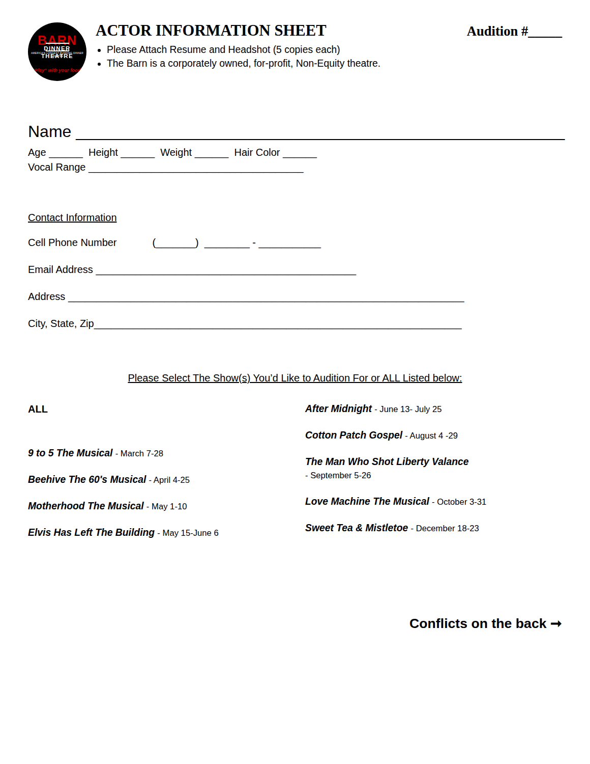BARN
DINNER THEATRE
AMERICA'S LONGEST RUNNING DINNER THEATRE
"Play" with your food!
ACTOR INFORMATION SHEET Audition #_____
Please Attach Resume and Headshot (5 copies each)
The Barn is a corporately owned, for-profit, Non-Equity theatre.
Name ______________________________________________________
Age ______ Height ______ Weight ______ Hair Color ______
Vocal Range ______________________________________
Contact Information
Cell Phone Number (_______) ________ - ___________
Email Address ______________________________________________
Address ______________________________________________________________________
City, State, Zip_________________________________________________________________
Please Select The Show(s) You’d Like to Audition For or ALL Listed below:
ALL
9 to 5 The Musical - March 7-28
Beehive The 60's Musical - April 4-25
Motherhood The Musical - May 1-10
Elvis Has Left The Building - May 15-June 6
After Midnight - June 13- July 25
Cotton Patch Gospel - August 4 -29
The Man Who Shot Liberty Valance
- September 5-26
Love Machine The Musical - October 3-31
Sweet Tea & Mistletoe - December 18-23
Conflicts on the back ➞